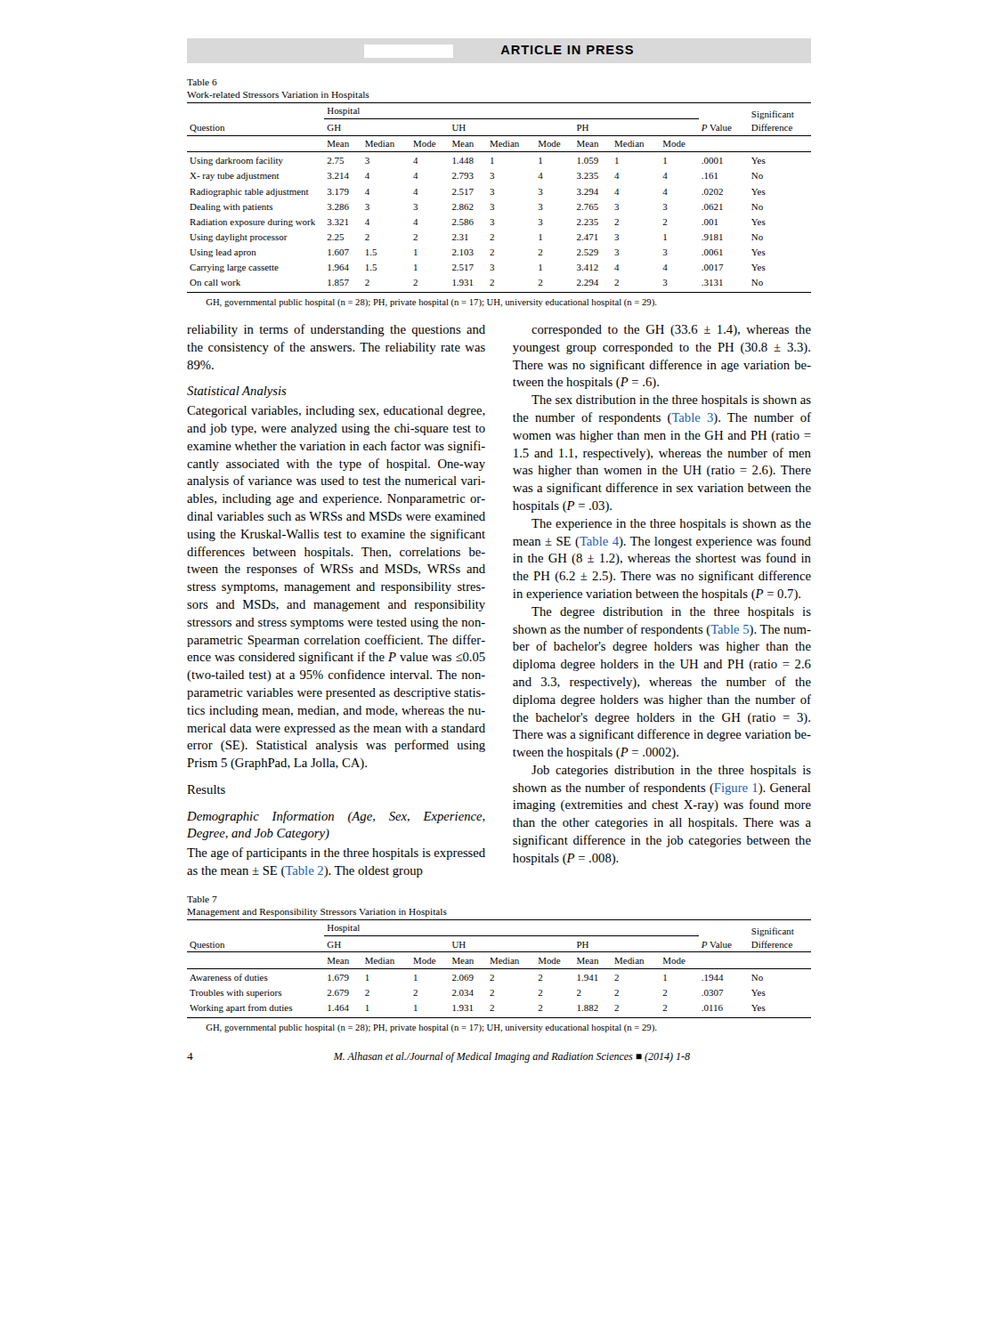ARTICLE IN PRESS
Table 6 Work-related Stressors Variation in Hospitals
| Question | Hospital | P Value | Significant Difference |
| --- | --- | --- | --- |
| GH | UH | PH |
| | Mean | Median | Mode | Mean | Median | Mode | Mean | Median | Mode | | |
| Using darkroom facility | 2.75 | 3 | 4 | 1.448 | 1 | 1 | 1.059 | 1 | 1 | .0001 | Yes |
| X- ray tube adjustment | 3.214 | 4 | 4 | 2.793 | 3 | 4 | 3.235 | 4 | 4 | .161 | No |
| Radiographic table adjustment | 3.179 | 4 | 4 | 2.517 | 3 | 3 | 3.294 | 4 | 4 | .0202 | Yes |
| Dealing with patients | 3.286 | 3 | 3 | 2.862 | 3 | 3 | 2.765 | 3 | 3 | .0621 | No |
| Radiation exposure during work | 3.321 | 4 | 4 | 2.586 | 3 | 3 | 2.235 | 2 | 2 | .001 | Yes |
| Using daylight processor | 2.25 | 2 | 2 | 2.31 | 2 | 1 | 2.471 | 3 | 1 | .9181 | No |
| Using lead apron | 1.607 | 1.5 | 1 | 2.103 | 2 | 2 | 2.529 | 3 | 3 | .0061 | Yes |
| Carrying large cassette | 1.964 | 1.5 | 1 | 2.517 | 3 | 1 | 3.412 | 4 | 4 | .0017 | Yes |
| On call work | 1.857 | 2 | 2 | 1.931 | 2 | 2 | 2.294 | 2 | 3 | .3131 | No |
GH, governmental public hospital (n = 28); PH, private hospital (n = 17); UH, university educational hospital (n = 29).
reliability in terms of understanding the questions and the consistency of the answers. The reliability rate was 89%.
Statistical Analysis
Categorical variables, including sex, educational degree, and job type, were analyzed using the chi-square test to examine whether the variation in each factor was significantly associated with the type of hospital. One-way analysis of variance was used to test the numerical variables, including age and experience. Nonparametric ordinal variables such as WRSs and MSDs were examined using the Kruskal-Wallis test to examine the significant differences between hospitals. Then, correlations between the responses of WRSs and MSDs, WRSs and stress symptoms, management and responsibility stressors and MSDs, and management and responsibility stressors and stress symptoms were tested using the nonparametric Spearman correlation coefficient. The difference was considered significant if the P value was ≤0.05 (two-tailed test) at a 95% confidence interval. The nonparametric variables were presented as descriptive statistics including mean, median, and mode, whereas the numerical data were expressed as the mean with a standard error (SE). Statistical analysis was performed using Prism 5 (GraphPad, La Jolla, CA).
Results
Demographic Information (Age, Sex, Experience, Degree, and Job Category)
The age of participants in the three hospitals is expressed as the mean ± SE (Table 2). The oldest group
corresponded to the GH (33.6 ± 1.4), whereas the youngest group corresponded to the PH (30.8 ± 3.3). There was no significant difference in age variation between the hospitals (P = .6).
The sex distribution in the three hospitals is shown as the number of respondents (Table 3). The number of women was higher than men in the GH and PH (ratio = 1.5 and 1.1, respectively), whereas the number of men was higher than women in the UH (ratio = 2.6). There was a significant difference in sex variation between the hospitals (P = .03).
The experience in the three hospitals is shown as the mean ± SE (Table 4). The longest experience was found in the GH (8 ± 1.2), whereas the shortest was found in the PH (6.2 ± 2.5). There was no significant difference in experience variation between the hospitals (P = 0.7).
The degree distribution in the three hospitals is shown as the number of respondents (Table 5). The number of bachelor's degree holders was higher than the diploma degree holders in the UH and PH (ratio = 2.6 and 3.3, respectively), whereas the number of the diploma degree holders was higher than the number of the bachelor's degree holders in the GH (ratio = 3). There was a significant difference in degree variation between the hospitals (P = .0002).
Job categories distribution in the three hospitals is shown as the number of respondents (Figure 1). General imaging (extremities and chest X-ray) was found more than the other categories in all hospitals. There was a significant difference in the job categories between the hospitals (P = .008).
Table 7 Management and Responsibility Stressors Variation in Hospitals
| Question | Hospital | P Value | Significant Difference |
| --- | --- | --- | --- |
| GH | UH | PH |
| | Mean | Median | Mode | Mean | Median | Mode | Mean | Median | Mode | | |
| Awareness of duties | 1.679 | 1 | 1 | 2.069 | 2 | 2 | 1.941 | 2 | 1 | .1944 | No |
| Troubles with superiors | 2.679 | 2 | 2 | 2.034 | 2 | 2 | 2 | 2 | 2 | .0307 | Yes |
| Working apart from duties | 1.464 | 1 | 1 | 1.931 | 2 | 2 | 1.882 | 2 | 2 | .0116 | Yes |
GH, governmental public hospital (n = 28); PH, private hospital (n = 17); UH, university educational hospital (n = 29).
4
M. Alhasan et al./Journal of Medical Imaging and Radiation Sciences ■ (2014) 1-8